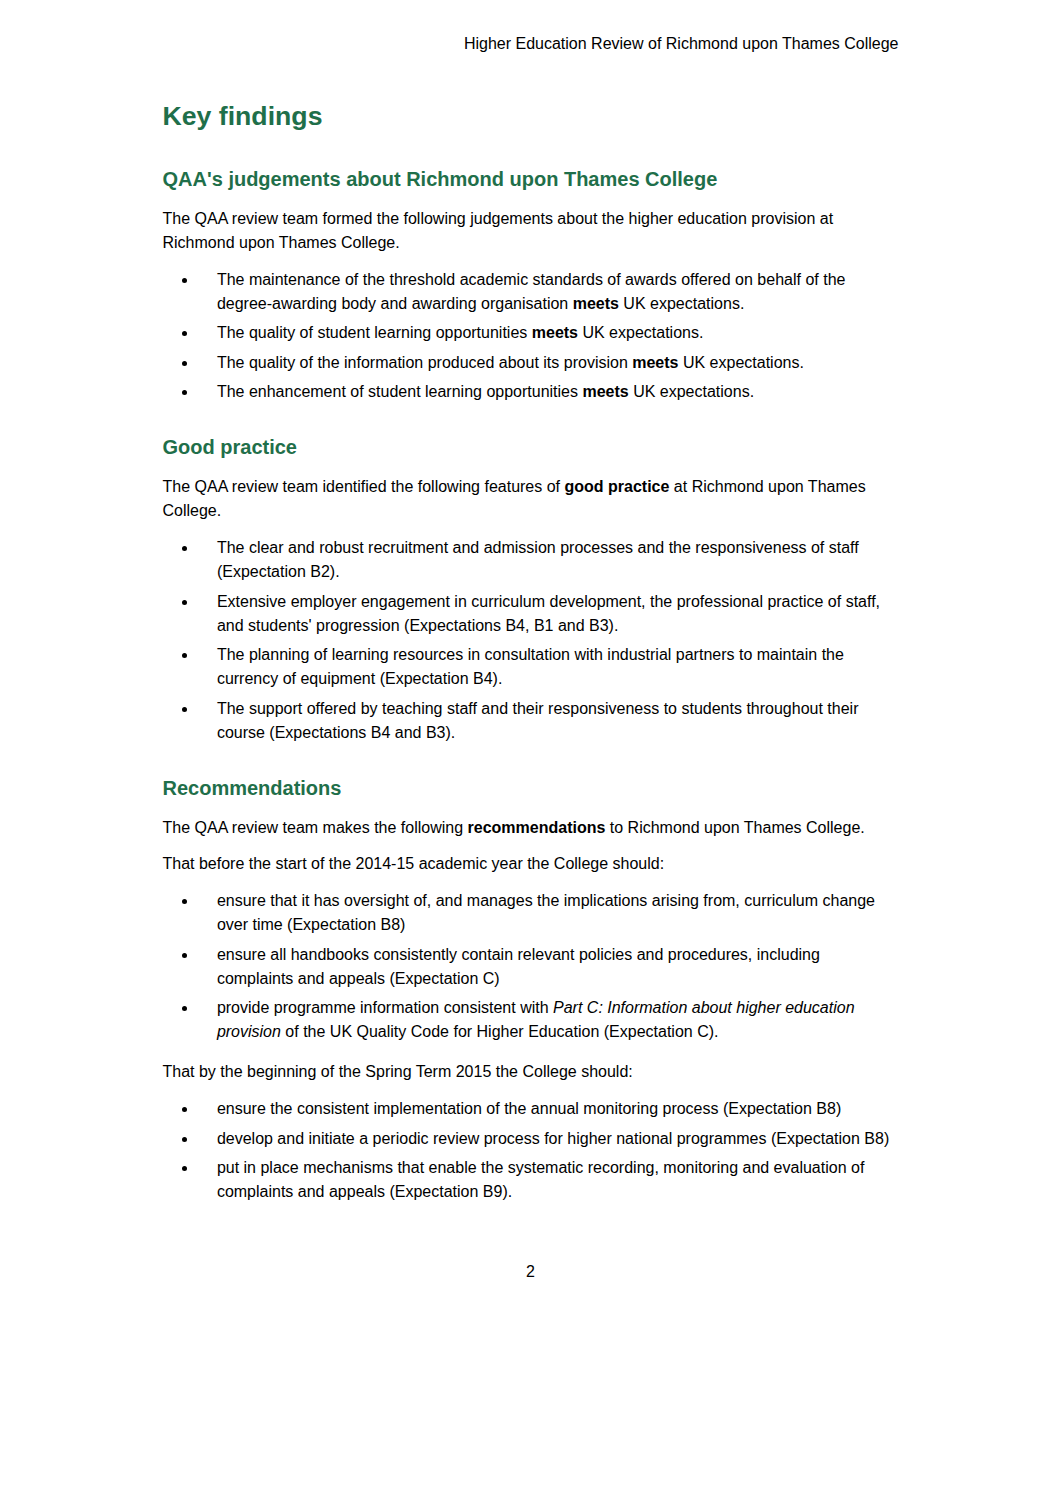Higher Education Review of Richmond upon Thames College
Key findings
QAA's judgements about Richmond upon Thames College
The QAA review team formed the following judgements about the higher education provision at Richmond upon Thames College.
The maintenance of the threshold academic standards of awards offered on behalf of the degree-awarding body and awarding organisation meets UK expectations.
The quality of student learning opportunities meets UK expectations.
The quality of the information produced about its provision meets UK expectations.
The enhancement of student learning opportunities meets UK expectations.
Good practice
The QAA review team identified the following features of good practice at Richmond upon Thames College.
The clear and robust recruitment and admission processes and the responsiveness of staff (Expectation B2).
Extensive employer engagement in curriculum development, the professional practice of staff, and students' progression (Expectations B4, B1 and B3).
The planning of learning resources in consultation with industrial partners to maintain the currency of equipment (Expectation B4).
The support offered by teaching staff and their responsiveness to students throughout their course (Expectations B4 and B3).
Recommendations
The QAA review team makes the following recommendations to Richmond upon Thames College.
That before the start of the 2014-15 academic year the College should:
ensure that it has oversight of, and manages the implications arising from, curriculum change over time (Expectation B8)
ensure all handbooks consistently contain relevant policies and procedures, including complaints and appeals (Expectation C)
provide programme information consistent with Part C: Information about higher education provision of the UK Quality Code for Higher Education (Expectation C).
That by the beginning of the Spring Term 2015 the College should:
ensure the consistent implementation of the annual monitoring process (Expectation B8)
develop and initiate a periodic review process for higher national programmes (Expectation B8)
put in place mechanisms that enable the systematic recording, monitoring and evaluation of complaints and appeals (Expectation B9).
2